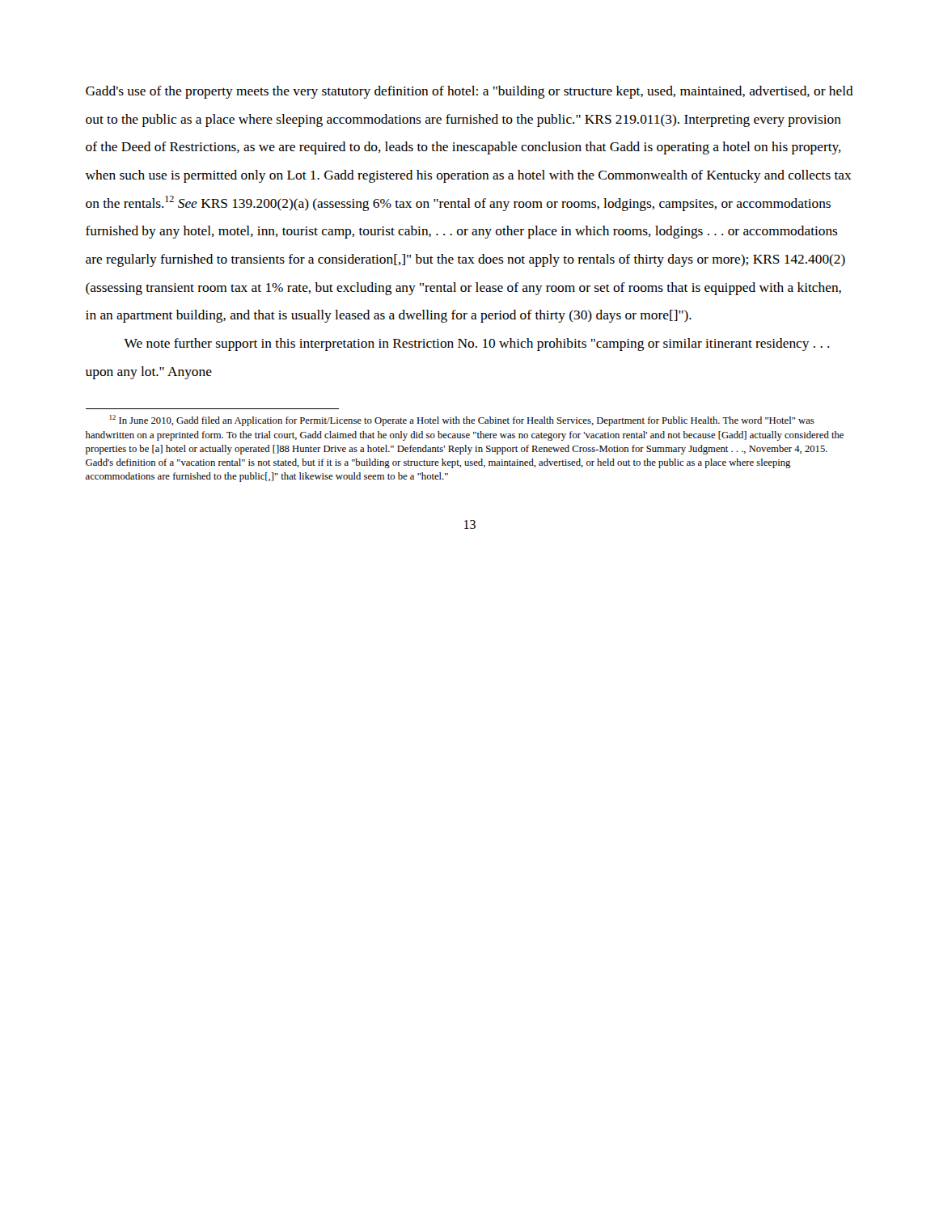Gadd's use of the property meets the very statutory definition of hotel: a "building or structure kept, used, maintained, advertised, or held out to the public as a place where sleeping accommodations are furnished to the public." KRS 219.011(3). Interpreting every provision of the Deed of Restrictions, as we are required to do, leads to the inescapable conclusion that Gadd is operating a hotel on his property, when such use is permitted only on Lot 1. Gadd registered his operation as a hotel with the Commonwealth of Kentucky and collects tax on the rentals.12 See KRS 139.200(2)(a) (assessing 6% tax on "rental of any room or rooms, lodgings, campsites, or accommodations furnished by any hotel, motel, inn, tourist camp, tourist cabin, . . . or any other place in which rooms, lodgings . . . or accommodations are regularly furnished to transients for a consideration[,]" but the tax does not apply to rentals of thirty days or more); KRS 142.400(2) (assessing transient room tax at 1% rate, but excluding any "rental or lease of any room or set of rooms that is equipped with a kitchen, in an apartment building, and that is usually leased as a dwelling for a period of thirty (30) days or more[]").
We note further support in this interpretation in Restriction No. 10 which prohibits "camping or similar itinerant residency . . . upon any lot." Anyone
12 In June 2010, Gadd filed an Application for Permit/License to Operate a Hotel with the Cabinet for Health Services, Department for Public Health. The word "Hotel" was handwritten on a preprinted form. To the trial court, Gadd claimed that he only did so because "there was no category for 'vacation rental' and not because [Gadd] actually considered the properties to be [a] hotel or actually operated []88 Hunter Drive as a hotel." Defendants' Reply in Support of Renewed Cross-Motion for Summary Judgment . . ., November 4, 2015. Gadd's definition of a "vacation rental" is not stated, but if it is a "building or structure kept, used, maintained, advertised, or held out to the public as a place where sleeping accommodations are furnished to the public[,]" that likewise would seem to be a "hotel."
13